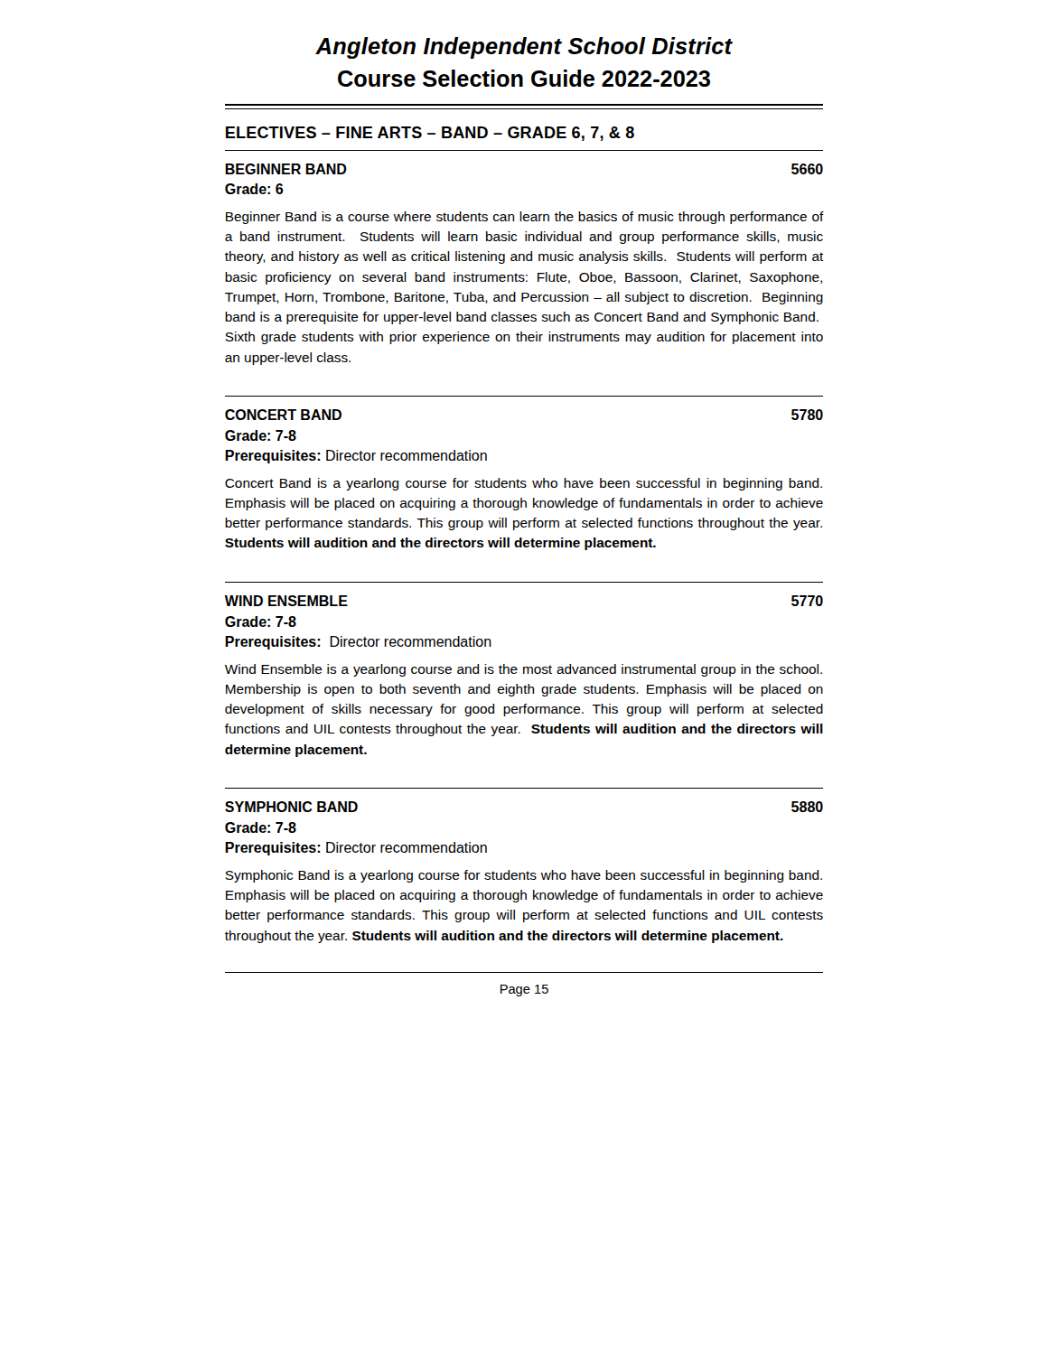Angleton Independent School District
Course Selection Guide 2022-2023
ELECTIVES – FINE ARTS – BAND – GRADE 6, 7, & 8
Beginner Band 5660
Grade: 6
Beginner Band is a course where students can learn the basics of music through performance of a band instrument. Students will learn basic individual and group performance skills, music theory, and history as well as critical listening and music analysis skills. Students will perform at basic proficiency on several band instruments: Flute, Oboe, Bassoon, Clarinet, Saxophone, Trumpet, Horn, Trombone, Baritone, Tuba, and Percussion – all subject to discretion. Beginning band is a prerequisite for upper-level band classes such as Concert Band and Symphonic Band. Sixth grade students with prior experience on their instruments may audition for placement into an upper-level class.
Concert Band 5780
Grade: 7-8
Prerequisites: Director recommendation
Concert Band is a yearlong course for students who have been successful in beginning band. Emphasis will be placed on acquiring a thorough knowledge of fundamentals in order to achieve better performance standards. This group will perform at selected functions throughout the year. Students will audition and the directors will determine placement.
Wind Ensemble 5770
Grade: 7-8
Prerequisites: Director recommendation
Wind Ensemble is a yearlong course and is the most advanced instrumental group in the school. Membership is open to both seventh and eighth grade students. Emphasis will be placed on development of skills necessary for good performance. This group will perform at selected functions and UIL contests throughout the year. Students will audition and the directors will determine placement.
Symphonic Band 5880
Grade: 7-8
Prerequisites: Director recommendation
Symphonic Band is a yearlong course for students who have been successful in beginning band. Emphasis will be placed on acquiring a thorough knowledge of fundamentals in order to achieve better performance standards. This group will perform at selected functions and UIL contests throughout the year. Students will audition and the directors will determine placement.
Page 15